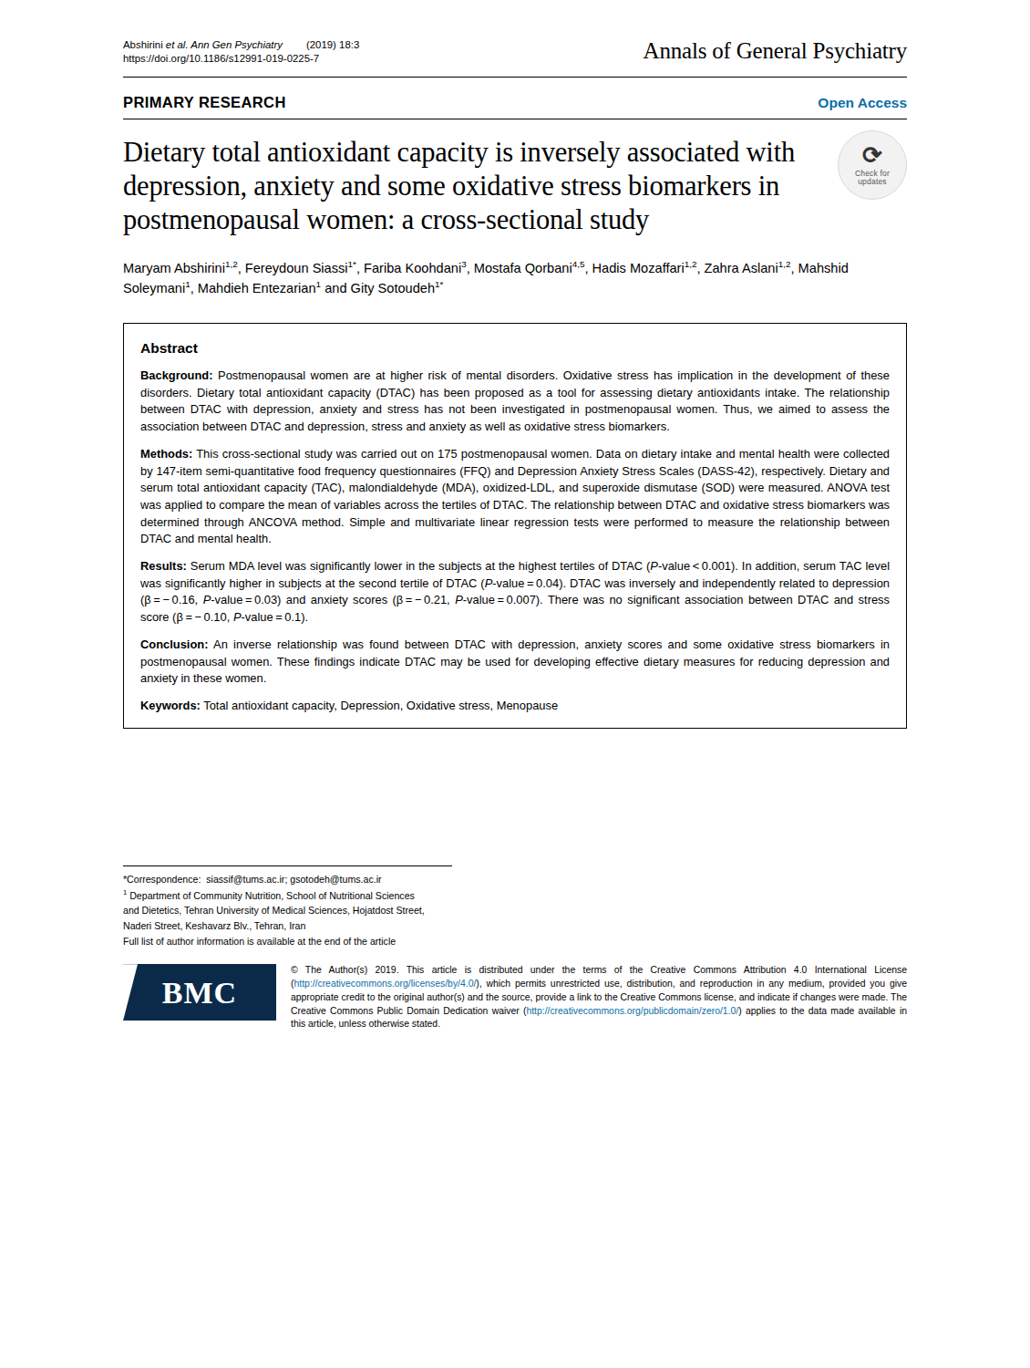Abshirini et al. Ann Gen Psychiatry(2019) 18:3
https://doi.org/10.1186/s12991-019-0225-7
Annals of General Psychiatry
Primary Research
Open Access
⟳
Check for
updates
Dietary total antioxidant capacity is inversely associated with depression, anxiety and some oxidative stress biomarkers in postmenopausal women: a cross-sectional study
Maryam Abshirini1,2, Fereydoun Siassi1*, Fariba Koohdani3, Mostafa Qorbani4,5, Hadis Mozaffari1,2, Zahra Aslani1,2, Mahshid Soleymani1, Mahdieh Entezarian1 and Gity Sotoudeh1*
Abstract
Background: Postmenopausal women are at higher risk of mental disorders. Oxidative stress has implication in the development of these disorders. Dietary total antioxidant capacity (DTAC) has been proposed as a tool for assessing dietary antioxidants intake. The relationship between DTAC with depression, anxiety and stress has not been investigated in postmenopausal women. Thus, we aimed to assess the association between DTAC and depression, stress and anxiety as well as oxidative stress biomarkers.
Methods: This cross-sectional study was carried out on 175 postmenopausal women. Data on dietary intake and mental health were collected by 147-item semi-quantitative food frequency questionnaires (FFQ) and Depression Anxiety Stress Scales (DASS-42), respectively. Dietary and serum total antioxidant capacity (TAC), malondialdehyde (MDA), oxidized-LDL, and superoxide dismutase (SOD) were measured. ANOVA test was applied to compare the mean of variables across the tertiles of DTAC. The relationship between DTAC and oxidative stress biomarkers was determined through ANCOVA method. Simple and multivariate linear regression tests were performed to measure the relationship between DTAC and mental health.
Results: Serum MDA level was significantly lower in the subjects at the highest tertiles of DTAC (P-value < 0.001). In addition, serum TAC level was significantly higher in subjects at the second tertile of DTAC (P-value = 0.04). DTAC was inversely and independently related to depression (β = − 0.16, P-value = 0.03) and anxiety scores (β = − 0.21, P-value = 0.007). There was no significant association between DTAC and stress score (β = − 0.10, P-value = 0.1).
Conclusion: An inverse relationship was found between DTAC with depression, anxiety scores and some oxidative stress biomarkers in postmenopausal women. These findings indicate DTAC may be used for developing effective dietary measures for reducing depression and anxiety in these women.
Keywords: Total antioxidant capacity, Depression, Oxidative stress, Menopause
*Correspondence: siassif@tums.ac.ir; gsotodeh@tums.ac.ir
1 Department of Community Nutrition, School of Nutritional Sciences
and Dietetics, Tehran University of Medical Sciences, Hojatdost Street,
Naderi Street, Keshavarz Blv., Tehran, Iran
Full list of author information is available at the end of the article
BMC
© The Author(s) 2019. This article is distributed under the terms of the Creative Commons Attribution 4.0 International License (http://creativecommons.org/licenses/by/4.0/), which permits unrestricted use, distribution, and reproduction in any medium, provided you give appropriate credit to the original author(s) and the source, provide a link to the Creative Commons license, and indicate if changes were made. The Creative Commons Public Domain Dedication waiver (http://creativecommons.org/publicdomain/zero/1.0/) applies to the data made available in this article, unless otherwise stated.